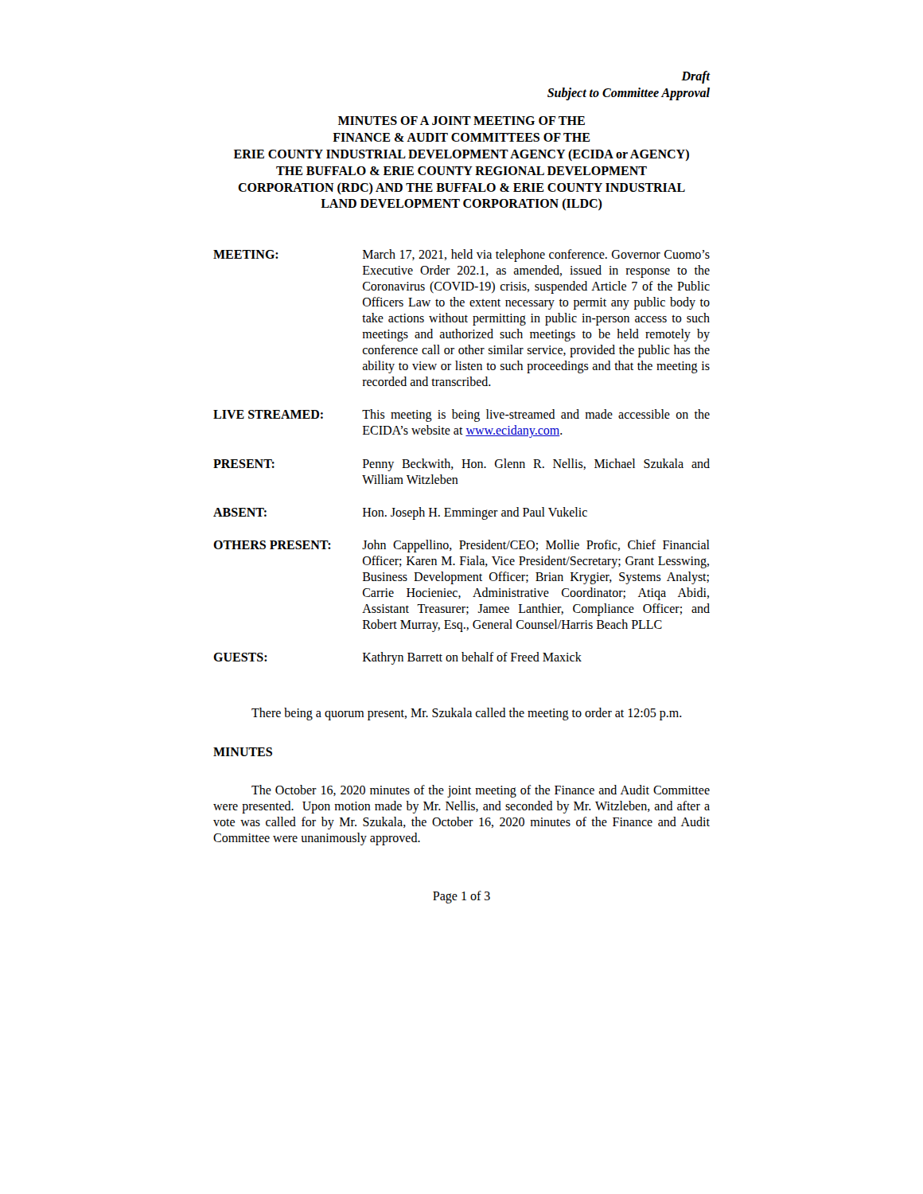Draft
Subject to Committee Approval
MINUTES OF A JOINT MEETING OF THE
FINANCE & AUDIT COMMITTEES OF THE
ERIE COUNTY INDUSTRIAL DEVELOPMENT AGENCY (ECIDA or AGENCY)
THE BUFFALO & ERIE COUNTY REGIONAL DEVELOPMENT
CORPORATION (RDC) AND THE BUFFALO & ERIE COUNTY INDUSTRIAL
LAND DEVELOPMENT CORPORATION (ILDC)
| MEETING: | March 17, 2021, held via telephone conference. Governor Cuomo’s Executive Order 202.1, as amended, issued in response to the Coronavirus (COVID-19) crisis, suspended Article 7 of the Public Officers Law to the extent necessary to permit any public body to take actions without permitting in public in-person access to such meetings and authorized such meetings to be held remotely by conference call or other similar service, provided the public has the ability to view or listen to such proceedings and that the meeting is recorded and transcribed. |
| LIVE STREAMED: | This meeting is being live-streamed and made accessible on the ECIDA’s website at www.ecidany.com . |
| PRESENT: | Penny Beckwith, Hon. Glenn R. Nellis, Michael Szukala and William Witzleben |
| ABSENT: | Hon. Joseph H. Emminger and Paul Vukelic |
| OTHERS PRESENT: | John Cappellino, President/CEO; Mollie Profic, Chief Financial Officer; Karen M. Fiala, Vice President/Secretary; Grant Lesswing, Business Development Officer; Brian Krygier, Systems Analyst; Carrie Hocieniec, Administrative Coordinator; Atiqa Abidi, Assistant Treasurer; Jamee Lanthier, Compliance Officer; and Robert Murray, Esq., General Counsel/Harris Beach PLLC |
| GUESTS: | Kathryn Barrett on behalf of Freed Maxick |
There being a quorum present, Mr. Szukala called the meeting to order at 12:05 p.m.
MINUTES
The October 16, 2020 minutes of the joint meeting of the Finance and Audit Committee were presented. Upon motion made by Mr. Nellis, and seconded by Mr. Witzleben, and after a vote was called for by Mr. Szukala, the October 16, 2020 minutes of the Finance and Audit Committee were unanimously approved.
Page 1 of 3